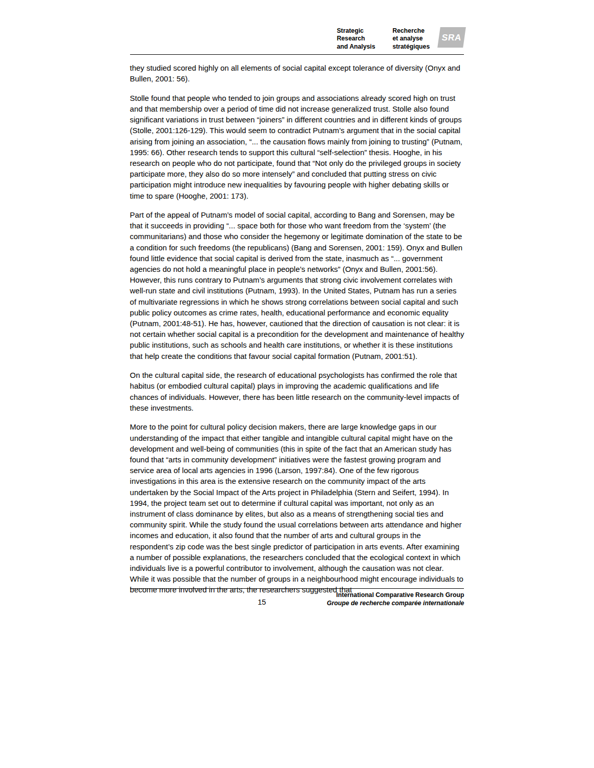Strategic
Research
and Analysis
Recherche
et analyse
stratégiques
SRA
they studied scored highly on all elements of social capital except tolerance of diversity (Onyx and Bullen, 2001: 56).
Stolle found that people who tended to join groups and associations already scored high on trust and that membership over a period of time did not increase generalized trust. Stolle also found significant variations in trust between “joiners” in different countries and in different kinds of groups (Stolle, 2001:126-129). This would seem to contradict Putnam’s argument that in the social capital arising from joining an association, “... the causation flows mainly from joining to trusting” (Putnam, 1995: 66). Other research tends to support this cultural “self-selection” thesis. Hooghe, in his research on people who do not participate, found that “Not only do the privileged groups in society participate more, they also do so more intensely” and concluded that putting stress on civic participation might introduce new inequalities by favouring people with higher debating skills or time to spare (Hooghe, 2001: 173).
Part of the appeal of Putnam’s model of social capital, according to Bang and Sorensen, may be that it succeeds in providing “... space both for those who want freedom from the ‘system’ (the communitarians) and those who consider the hegemony or legitimate domination of the state to be a condition for such freedoms (the republicans) (Bang and Sorensen, 2001: 159). Onyx and Bullen found little evidence that social capital is derived from the state, inasmuch as “... government agencies do not hold a meaningful place in people’s networks” (Onyx and Bullen, 2001:56). However, this runs contrary to Putnam’s arguments that strong civic involvement correlates with well-run state and civil institutions (Putnam, 1993). In the United States, Putnam has run a series of multivariate regressions in which he shows strong correlations between social capital and such public policy outcomes as crime rates, health, educational performance and economic equality (Putnam, 2001:48-51). He has, however, cautioned that the direction of causation is not clear: it is not certain whether social capital is a precondition for the development and maintenance of healthy public institutions, such as schools and health care institutions, or whether it is these institutions that help create the conditions that favour social capital formation (Putnam, 2001:51).
On the cultural capital side, the research of educational psychologists has confirmed the role that habitus (or embodied cultural capital) plays in improving the academic qualifications and life chances of individuals. However, there has been little research on the community-level impacts of these investments.
More to the point for cultural policy decision makers, there are large knowledge gaps in our understanding of the impact that either tangible and intangible cultural capital might have on the development and well-being of communities (this in spite of the fact that an American study has found that “arts in community development” initiatives were the fastest growing program and service area of local arts agencies in 1996 (Larson, 1997:84). One of the few rigorous investigations in this area is the extensive research on the community impact of the arts undertaken by the Social Impact of the Arts project in Philadelphia (Stern and Seifert, 1994). In 1994, the project team set out to determine if cultural capital was important, not only as an instrument of class dominance by elites, but also as a means of strengthening social ties and community spirit. While the study found the usual correlations between arts attendance and higher incomes and education, it also found that the number of arts and cultural groups in the respondent’s zip code was the best single predictor of participation in arts events. After examining a number of possible explanations, the researchers concluded that the ecological context in which individuals live is a powerful contributor to involvement, although the causation was not clear. While it was possible that the number of groups in a neighbourhood might encourage individuals to become more involved in the arts, the researchers suggested that
15
International Comparative Research Group
Groupe de recherche comparée internationale